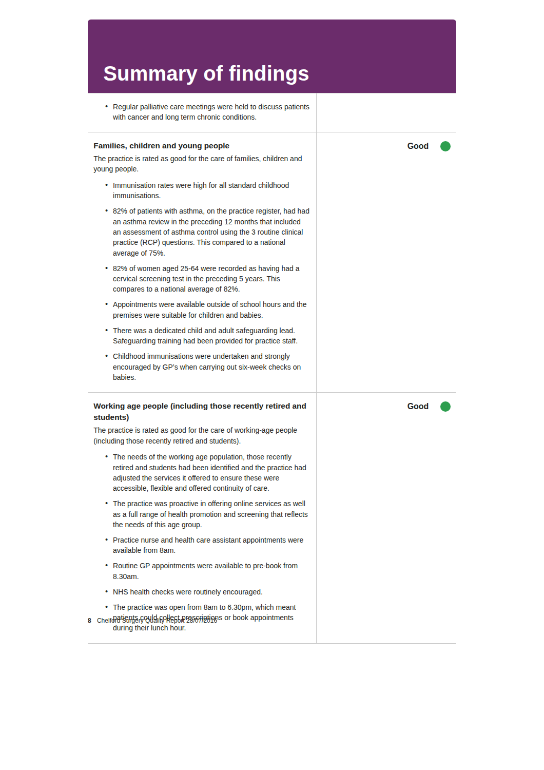Summary of findings
| Regular palliative care meetings were held to discuss patients with cancer and long term chronic conditions. | |
| Families, children and young people The practice is rated as good for the care of families, children and young people. Immunisation rates were high for all standard childhood immunisations. 82% of patients with asthma, on the practice register, had had an asthma review in the preceding 12 months that included an assessment of asthma control using the 3 routine clinical practice (RCP) questions. This compared to a national average of 75%. 82% of women aged 25-64 were recorded as having had a cervical screening test in the preceding 5 years. This compares to a national average of 82%. Appointments were available outside of school hours and the premises were suitable for children and babies. There was a dedicated child and adult safeguarding lead. Safeguarding training had been provided for practice staff. Childhood immunisations were undertaken and strongly encouraged by GP’s when carrying out six-week checks on babies. | Good |
| Working age people (including those recently retired and students) The practice is rated as good for the care of working-age people (including those recently retired and students). The needs of the working age population, those recently retired and students had been identified and the practice had adjusted the services it offered to ensure these were accessible, flexible and offered continuity of care. The practice was proactive in offering online services as well as a full range of health promotion and screening that reflects the needs of this age group. Practice nurse and health care assistant appointments were available from 8am. Routine GP appointments were available to pre-book from 8.30am. NHS health checks were routinely encouraged. The practice was open from 8am to 6.30pm, which meant patients could collect prescriptions or book appointments during their lunch hour. | Good |
8 Chelford Surgery Quality Report 28/07/2016